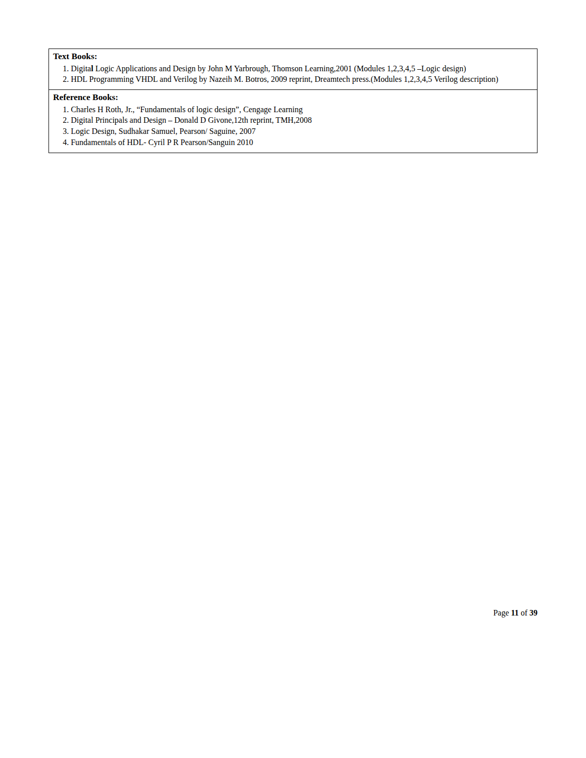| Text Books: Digita l Logic Applications and Design by John M Yarbrough, Thomson Learning,2001 (Modules 1,2,3,4,5 –Logic design) HDL Programming VHDL and Verilog by Nazeih M. Botros, 2009 reprint, Dreamtech press.(Modules 1,2,3,4,5 Verilog description) |
| Reference Books: Charles H Roth, Jr., “Fundamentals of logic design”, Cengage Learning Digital Principals and Design – Donald D Givone,12th reprint, TMH,2008 Logic Design, Sudhakar Samuel, Pearson/ Saguine, 2007 Fundamentals of HDL- Cyril P R Pearson/Sanguin 2010 |
Page 11 of 39